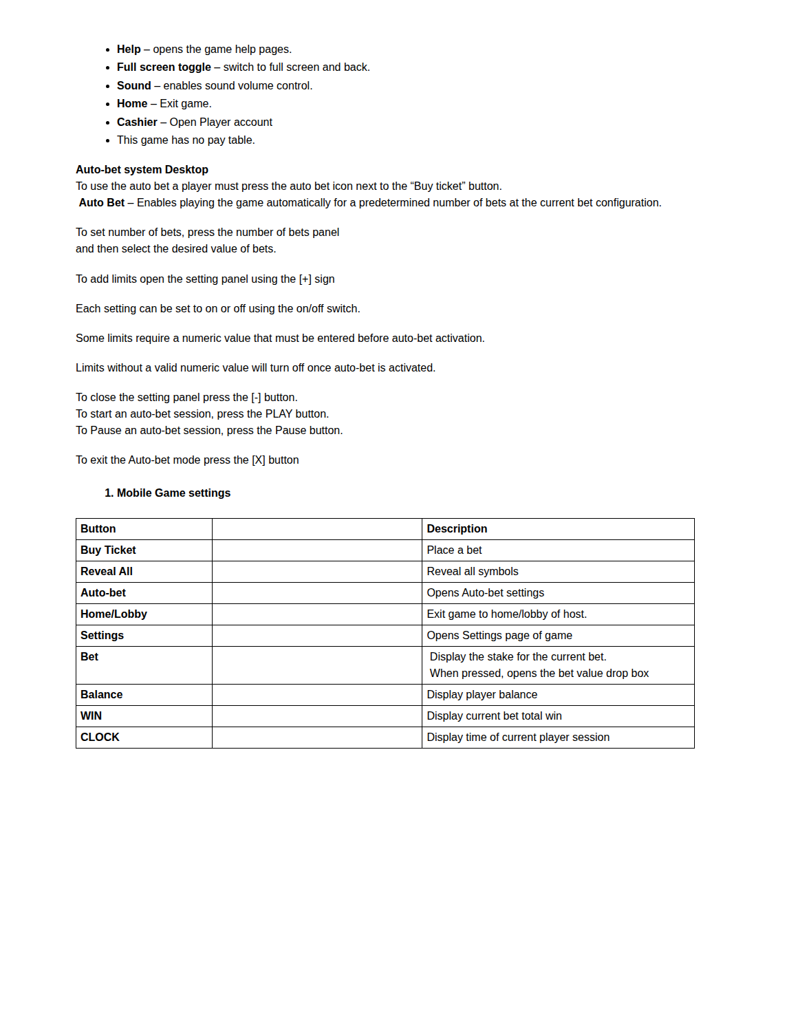Help – opens the game help pages.
Full screen toggle – switch to full screen and back.
Sound – enables sound volume control.
Home – Exit game.
Cashier – Open Player account
This game has no pay table.
Auto-bet system Desktop
To use the auto bet a player must press the auto bet icon next to the “Buy ticket” button.
Auto Bet – Enables playing the game automatically for a predetermined number of bets at the current bet configuration.
To set number of bets, press the number of bets panel
and then select the desired value of bets.
To add limits open the setting panel using the [+] sign
Each setting can be set to on or off using the on/off switch.
Some limits require a numeric value that must be entered before auto-bet activation.
Limits without a valid numeric value will turn off once auto-bet is activated.
To close the setting panel press the [-] button.
To start an auto-bet session, press the PLAY button.
To Pause an auto-bet session, press the Pause button.
To exit the Auto-bet mode press the [X] button
Mobile Game settings
| Button | | Description |
| Buy Ticket | | Place a bet |
| Reveal All | | Reveal all symbols |
| Auto-bet | | Opens Auto-bet settings |
| Home/Lobby | | Exit game to home/lobby of host. |
| Settings | | Opens Settings page of game |
| Bet | | Display the stake for the current bet. When pressed, opens the bet value drop box |
| Balance | | Display player balance |
| WIN | | Display current bet total win |
| CLOCK | | Display time of current player session |